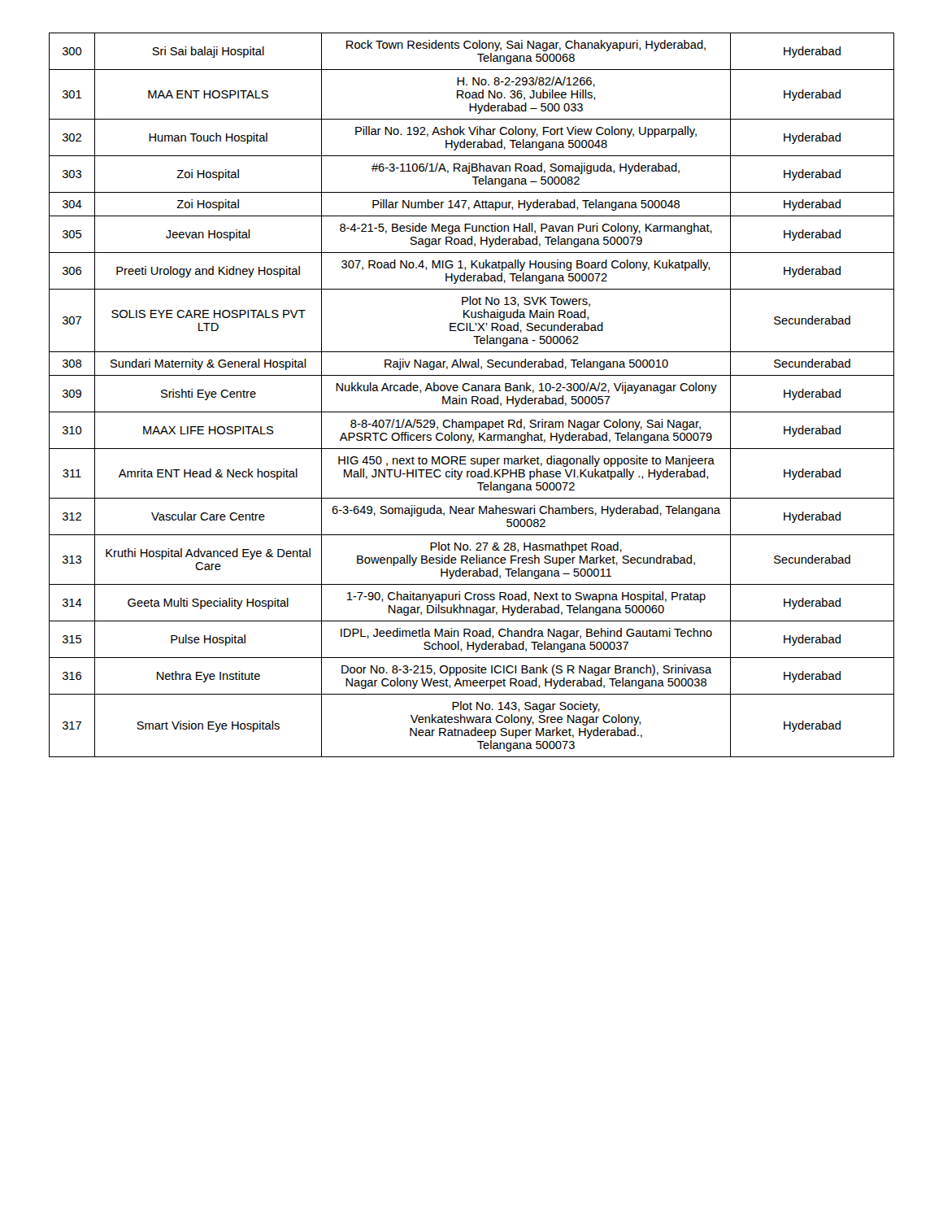| 300 | Sri Sai balaji Hospital | Rock Town Residents Colony, Sai Nagar, Chanakyapuri, Hyderabad, Telangana 500068 | Hyderabad |
| 301 | MAA ENT HOSPITALS | H. No. 8-2-293/82/A/1266, Road No. 36, Jubilee Hills, Hyderabad – 500 033 | Hyderabad |
| 302 | Human Touch Hospital | Pillar No. 192, Ashok Vihar Colony, Fort View Colony, Upparpally, Hyderabad, Telangana 500048 | Hyderabad |
| 303 | Zoi Hospital | #6-3-1106/1/A, RajBhavan Road, Somajiguda, Hyderabad, Telangana – 500082 | Hyderabad |
| 304 | Zoi Hospital | Pillar Number 147, Attapur, Hyderabad, Telangana 500048 | Hyderabad |
| 305 | Jeevan Hospital | 8-4-21-5, Beside Mega Function Hall, Pavan Puri Colony, Karmanghat, Sagar Road, Hyderabad, Telangana 500079 | Hyderabad |
| 306 | Preeti Urology and Kidney Hospital | 307, Road No.4, MIG 1, Kukatpally Housing Board Colony, Kukatpally, Hyderabad, Telangana 500072 | Hyderabad |
| 307 | SOLIS EYE CARE HOSPITALS PVT LTD | Plot No 13, SVK Towers, Kushaiguda Main Road, ECIL’X’ Road, Secunderabad Telangana - 500062 | Secunderabad |
| 308 | Sundari Maternity & General Hospital | Rajiv Nagar, Alwal, Secunderabad, Telangana 500010 | Secunderabad |
| 309 | Srishti Eye Centre | Nukkula Arcade, Above Canara Bank, 10-2-300/A/2, Vijayanagar Colony Main Road, Hyderabad, 500057 | Hyderabad |
| 310 | MAAX LIFE HOSPITALS | 8-8-407/1/A/529, Champapet Rd, Sriram Nagar Colony, Sai Nagar, APSRTC Officers Colony, Karmanghat, Hyderabad, Telangana 500079 | Hyderabad |
| 311 | Amrita ENT Head & Neck hospital | HIG 450 , next to MORE super market, diagonally opposite to Manjeera Mall, JNTU-HITEC city road.KPHB phase VI.Kukatpally ., Hyderabad, Telangana 500072 | Hyderabad |
| 312 | Vascular Care Centre | 6-3-649, Somajiguda, Near Maheswari Chambers, Hyderabad, Telangana 500082 | Hyderabad |
| 313 | Kruthi Hospital Advanced Eye & Dental Care | Plot No. 27 & 28, Hasmathpet Road, Bowenpally Beside Reliance Fresh Super Market, Secundrabad, Hyderabad, Telangana – 500011 | Secunderabad |
| 314 | Geeta Multi Speciality Hospital | 1-7-90, Chaitanyapuri Cross Road, Next to Swapna Hospital, Pratap Nagar, Dilsukhnagar, Hyderabad, Telangana 500060 | Hyderabad |
| 315 | Pulse Hospital | IDPL, Jeedimetla Main Road, Chandra Nagar, Behind Gautami Techno School, Hyderabad, Telangana 500037 | Hyderabad |
| 316 | Nethra Eye Institute | Door No. 8-3-215, Opposite ICICI Bank (S R Nagar Branch), Srinivasa Nagar Colony West, Ameerpet Road, Hyderabad, Telangana 500038 | Hyderabad |
| 317 | Smart Vision Eye Hospitals | Plot No. 143, Sagar Society, Venkateshwara Colony, Sree Nagar Colony, Near Ratnadeep Super Market, Hyderabad., Telangana 500073 | Hyderabad |